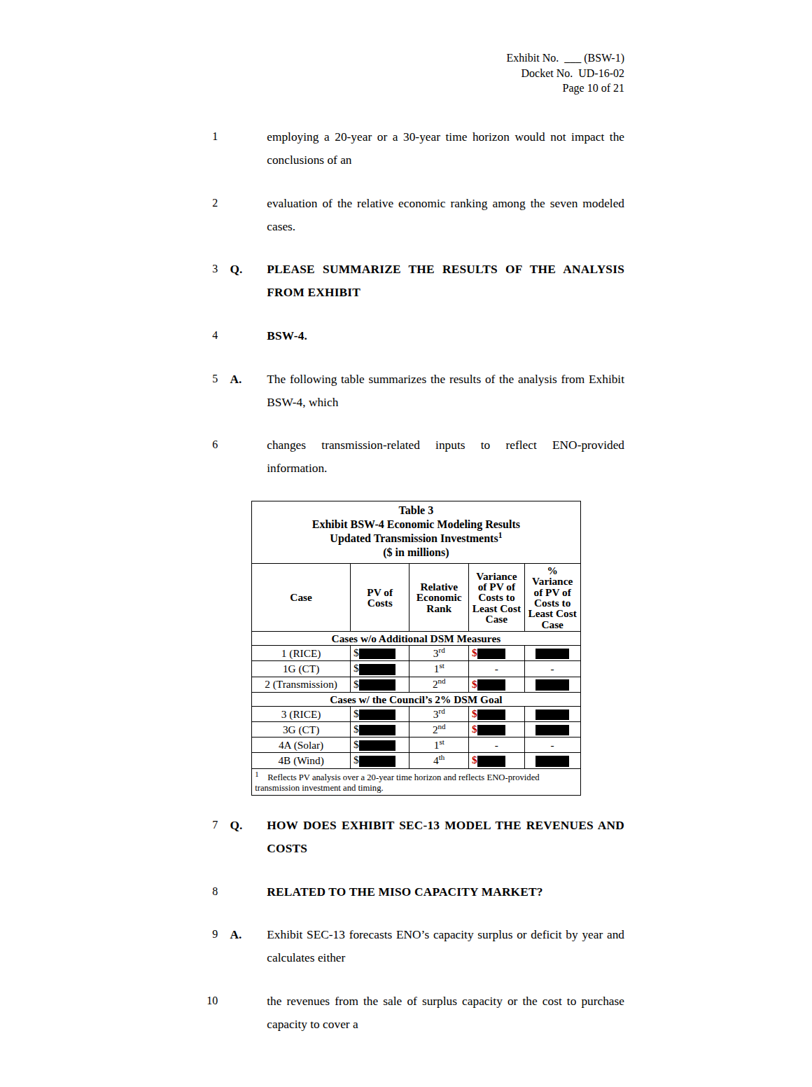Exhibit No. ___ (BSW-1)
Docket No. UD-16-02
Page 10 of 21
1
employing a 20-year or a 30-year time horizon would not impact the conclusions of an
2
evaluation of the relative economic ranking among the seven modeled cases.
3
Q.
PLEASE SUMMARIZE THE RESULTS OF THE ANALYSIS FROM EXHIBIT
4
BSW-4.
5
A.
The following table summarizes the results of the analysis from Exhibit BSW-4, which
6
changes transmission-related inputs to reflect ENO-provided information.
Table 3 Exhibit BSW-4 Economic Modeling Results Updated Transmission Investments 1 ($ in millions)
| Case | PV of Costs | Relative Economic Rank | Variance of PV of Costs to Least Cost Case | % Variance of PV of Costs to Least Cost Case |
| --- | --- | --- | --- | --- |
| Cases w/o Additional DSM Measures |
| 1 (RICE) | $ | 3 rd | $ | |
| 1G (CT) | $ | 1 st | - | - |
| 2 (Transmission) | $ | 2 nd | $ | |
| Cases w/ the Council’s 2% DSM Goal |
| 3 (RICE) | $ | 3 rd | $ | |
| 3G (CT) | $ | 2 nd | $ | |
| 4A (Solar) | $ | 1 st | - | - |
| 4B (Wind) | $ | 4 th | $ | |
| 1 Reflects PV analysis over a 20-year time horizon and reflects ENO-provided transmission investment and timing. |
7
Q.
HOW DOES EXHIBIT SEC-13 MODEL THE REVENUES AND COSTS
8
RELATED TO THE MISO CAPACITY MARKET?
9
A.
Exhibit SEC-13 forecasts ENO’s capacity surplus or deficit by year and calculates either
10
the revenues from the sale of surplus capacity or the cost to purchase capacity to cover a